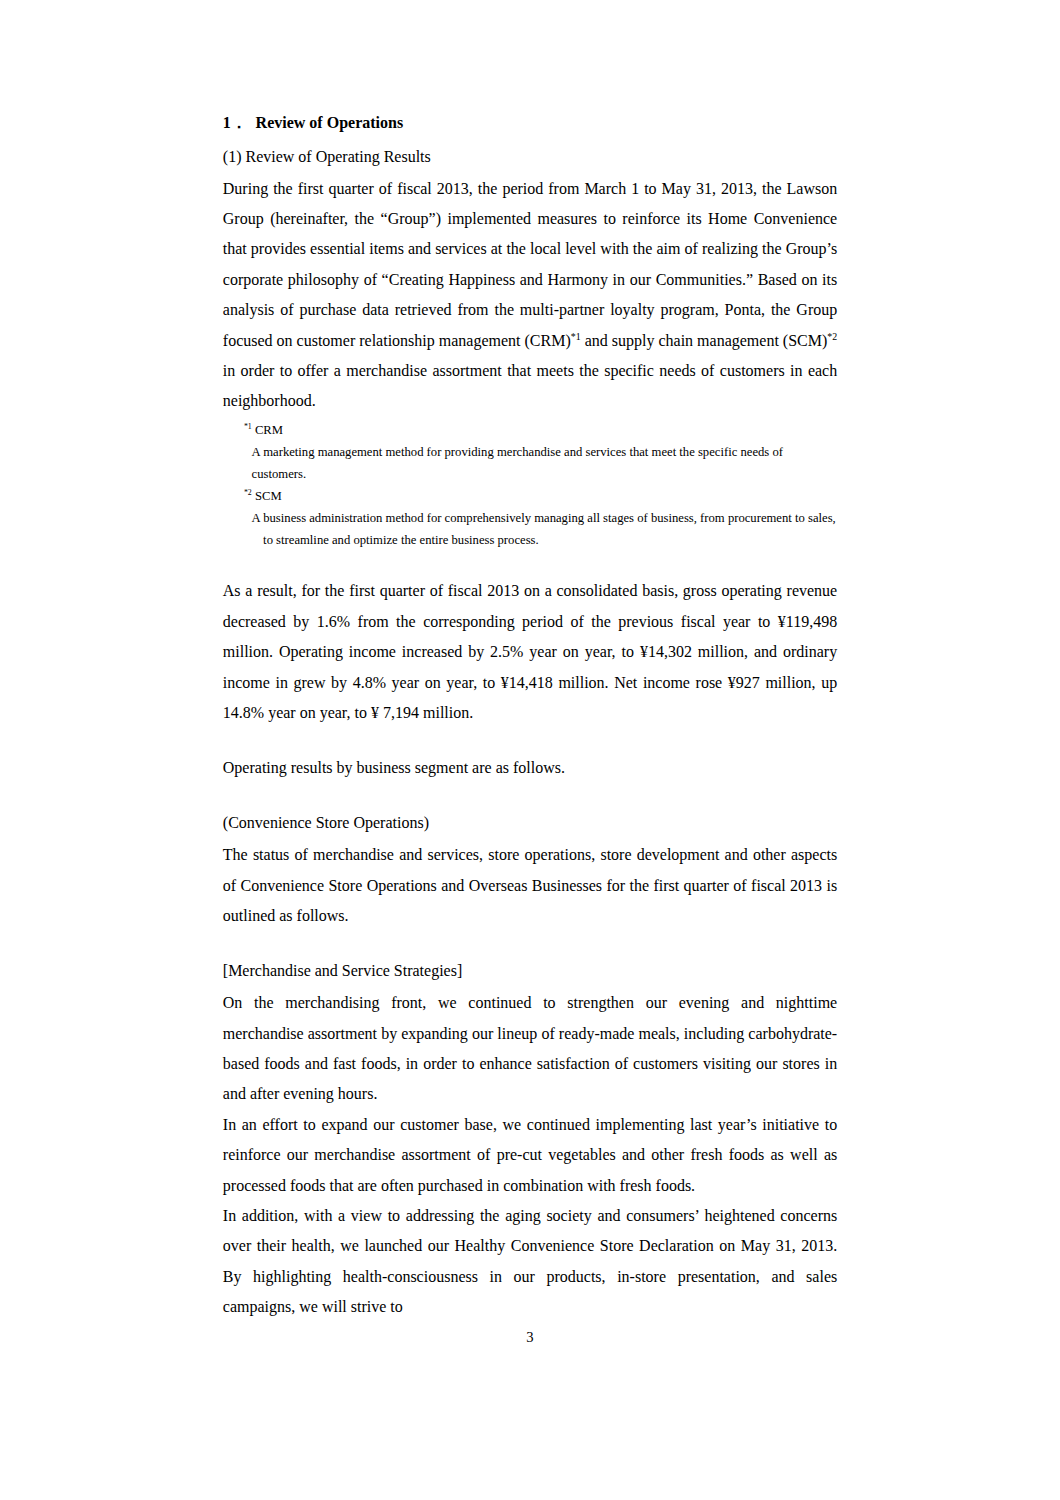1．Review of Operations
(1) Review of Operating Results
During the first quarter of fiscal 2013, the period from March 1 to May 31, 2013, the Lawson Group (hereinafter, the “Group”) implemented measures to reinforce its Home Convenience that provides essential items and services at the local level with the aim of realizing the Group’s corporate philosophy of “Creating Happiness and Harmony in our Communities.” Based on its analysis of purchase data retrieved from the multi-partner loyalty program, Ponta, the Group focused on customer relationship management (CRM)*1 and supply chain management (SCM)*2 in order to offer a merchandise assortment that meets the specific needs of customers in each neighborhood.
*1 CRM
A marketing management method for providing merchandise and services that meet the specific needs of customers.
*2 SCM
A business administration method for comprehensively managing all stages of business, from procurement to sales,
to streamline and optimize the entire business process.
As a result, for the first quarter of fiscal 2013 on a consolidated basis, gross operating revenue decreased by 1.6% from the corresponding period of the previous fiscal year to ¥119,498 million. Operating income increased by 2.5% year on year, to ¥14,302 million, and ordinary income in grew by 4.8% year on year, to ¥14,418 million. Net income rose ¥927 million, up 14.8% year on year, to ¥ 7,194 million.
Operating results by business segment are as follows.
(Convenience Store Operations)
The status of merchandise and services, store operations, store development and other aspects of Convenience Store Operations and Overseas Businesses for the first quarter of fiscal 2013 is outlined as follows.
[Merchandise and Service Strategies]
On the merchandising front, we continued to strengthen our evening and nighttime merchandise assortment by expanding our lineup of ready-made meals, including carbohydrate-based foods and fast foods, in order to enhance satisfaction of customers visiting our stores in and after evening hours.
In an effort to expand our customer base, we continued implementing last year’s initiative to reinforce our merchandise assortment of pre-cut vegetables and other fresh foods as well as processed foods that are often purchased in combination with fresh foods.
In addition, with a view to addressing the aging society and consumers’ heightened concerns over their health, we launched our Healthy Convenience Store Declaration on May 31, 2013. By highlighting health-consciousness in our products, in-store presentation, and sales campaigns, we will strive to
3